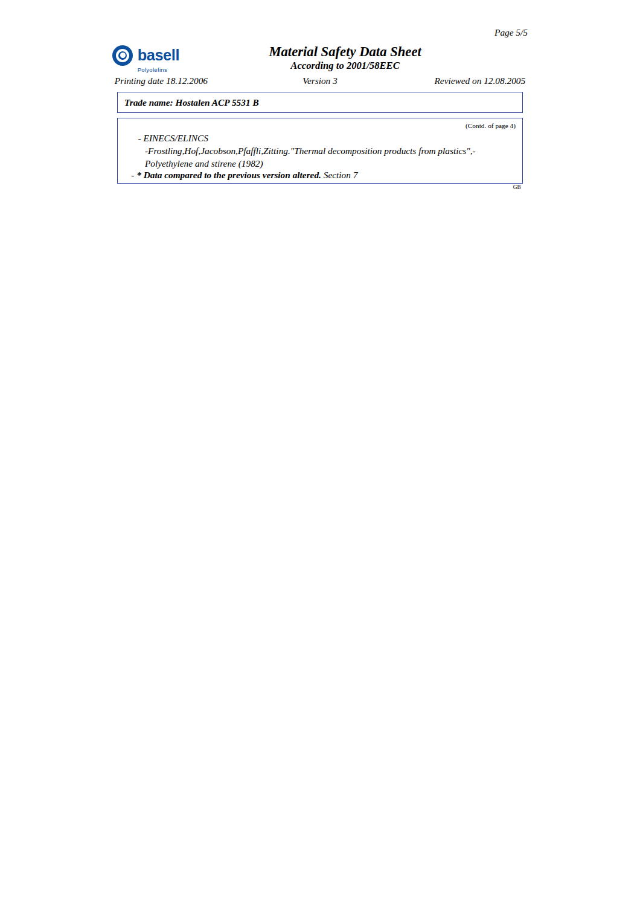Page 5/5
basell
Polyolefins
Material Safety Data Sheet
According to 2001/58EEC
Printing date 18.12.2006
Version 3
Reviewed on 12.08.2005
Trade name: Hostalen ACP 5531 B
(Contd. of page 4)
- EINECS/ELINCS
-Frostling,Hof,Jacobson,Pfaffli,Zitting."Thermal decomposition products from plastics",-Polyethylene and stirene (1982)
- * Data compared to the previous version altered. Section 7
GB